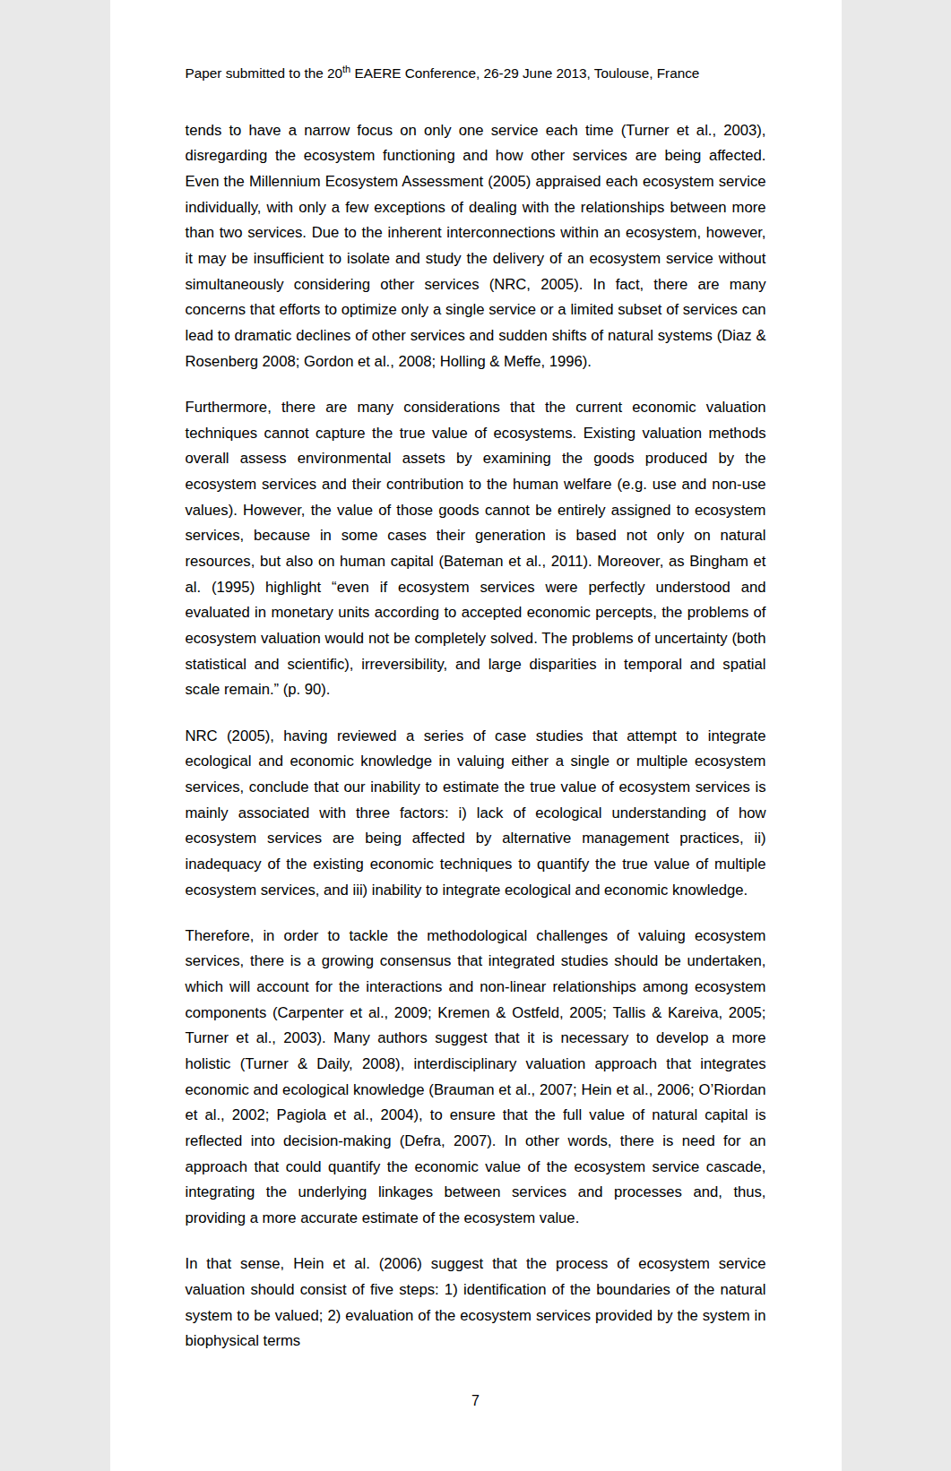Paper submitted to the 20th EAERE Conference, 26-29 June 2013, Toulouse, France
tends to have a narrow focus on only one service each time (Turner et al., 2003), disregarding the ecosystem functioning and how other services are being affected. Even the Millennium Ecosystem Assessment (2005) appraised each ecosystem service individually, with only a few exceptions of dealing with the relationships between more than two services. Due to the inherent interconnections within an ecosystem, however, it may be insufficient to isolate and study the delivery of an ecosystem service without simultaneously considering other services (NRC, 2005). In fact, there are many concerns that efforts to optimize only a single service or a limited subset of services can lead to dramatic declines of other services and sudden shifts of natural systems (Diaz & Rosenberg 2008; Gordon et al., 2008; Holling & Meffe, 1996).
Furthermore, there are many considerations that the current economic valuation techniques cannot capture the true value of ecosystems. Existing valuation methods overall assess environmental assets by examining the goods produced by the ecosystem services and their contribution to the human welfare (e.g. use and non-use values). However, the value of those goods cannot be entirely assigned to ecosystem services, because in some cases their generation is based not only on natural resources, but also on human capital (Bateman et al., 2011). Moreover, as Bingham et al. (1995) highlight “even if ecosystem services were perfectly understood and evaluated in monetary units according to accepted economic percepts, the problems of ecosystem valuation would not be completely solved. The problems of uncertainty (both statistical and scientific), irreversibility, and large disparities in temporal and spatial scale remain.” (p. 90).
NRC (2005), having reviewed a series of case studies that attempt to integrate ecological and economic knowledge in valuing either a single or multiple ecosystem services, conclude that our inability to estimate the true value of ecosystem services is mainly associated with three factors: i) lack of ecological understanding of how ecosystem services are being affected by alternative management practices, ii) inadequacy of the existing economic techniques to quantify the true value of multiple ecosystem services, and iii) inability to integrate ecological and economic knowledge.
Therefore, in order to tackle the methodological challenges of valuing ecosystem services, there is a growing consensus that integrated studies should be undertaken, which will account for the interactions and non-linear relationships among ecosystem components (Carpenter et al., 2009; Kremen & Ostfeld, 2005; Tallis & Kareiva, 2005; Turner et al., 2003). Many authors suggest that it is necessary to develop a more holistic (Turner & Daily, 2008), interdisciplinary valuation approach that integrates economic and ecological knowledge (Brauman et al., 2007; Hein et al., 2006; O’Riordan et al., 2002; Pagiola et al., 2004), to ensure that the full value of natural capital is reflected into decision-making (Defra, 2007). In other words, there is need for an approach that could quantify the economic value of the ecosystem service cascade, integrating the underlying linkages between services and processes and, thus, providing a more accurate estimate of the ecosystem value.
In that sense, Hein et al. (2006) suggest that the process of ecosystem service valuation should consist of five steps: 1) identification of the boundaries of the natural system to be valued; 2) evaluation of the ecosystem services provided by the system in biophysical terms
7